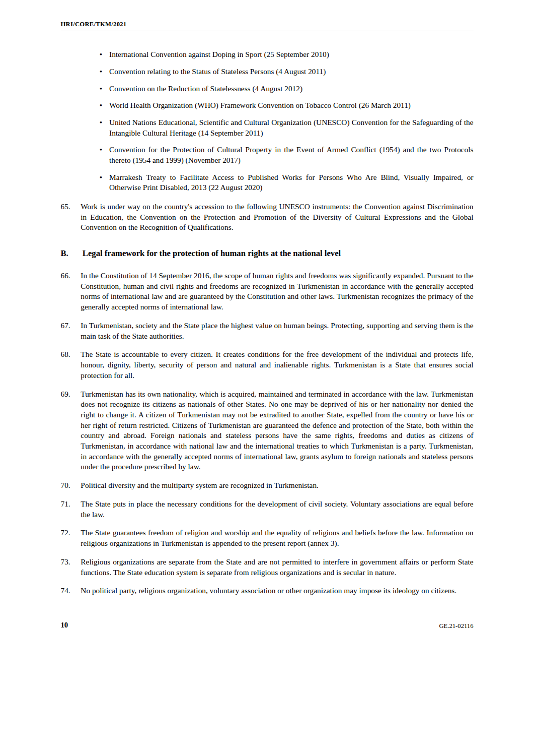HRI/CORE/TKM/2021
International Convention against Doping in Sport (25 September 2010)
Convention relating to the Status of Stateless Persons (4 August 2011)
Convention on the Reduction of Statelessness (4 August 2012)
World Health Organization (WHO) Framework Convention on Tobacco Control (26 March 2011)
United Nations Educational, Scientific and Cultural Organization (UNESCO) Convention for the Safeguarding of the Intangible Cultural Heritage (14 September 2011)
Convention for the Protection of Cultural Property in the Event of Armed Conflict (1954) and the two Protocols thereto (1954 and 1999) (November 2017)
Marrakesh Treaty to Facilitate Access to Published Works for Persons Who Are Blind, Visually Impaired, or Otherwise Print Disabled, 2013 (22 August 2020)
65. Work is under way on the country's accession to the following UNESCO instruments: the Convention against Discrimination in Education, the Convention on the Protection and Promotion of the Diversity of Cultural Expressions and the Global Convention on the Recognition of Qualifications.
B. Legal framework for the protection of human rights at the national level
66. In the Constitution of 14 September 2016, the scope of human rights and freedoms was significantly expanded. Pursuant to the Constitution, human and civil rights and freedoms are recognized in Turkmenistan in accordance with the generally accepted norms of international law and are guaranteed by the Constitution and other laws. Turkmenistan recognizes the primacy of the generally accepted norms of international law.
67. In Turkmenistan, society and the State place the highest value on human beings. Protecting, supporting and serving them is the main task of the State authorities.
68. The State is accountable to every citizen. It creates conditions for the free development of the individual and protects life, honour, dignity, liberty, security of person and natural and inalienable rights. Turkmenistan is a State that ensures social protection for all.
69. Turkmenistan has its own nationality, which is acquired, maintained and terminated in accordance with the law. Turkmenistan does not recognize its citizens as nationals of other States. No one may be deprived of his or her nationality nor denied the right to change it. A citizen of Turkmenistan may not be extradited to another State, expelled from the country or have his or her right of return restricted. Citizens of Turkmenistan are guaranteed the defence and protection of the State, both within the country and abroad. Foreign nationals and stateless persons have the same rights, freedoms and duties as citizens of Turkmenistan, in accordance with national law and the international treaties to which Turkmenistan is a party. Turkmenistan, in accordance with the generally accepted norms of international law, grants asylum to foreign nationals and stateless persons under the procedure prescribed by law.
70. Political diversity and the multiparty system are recognized in Turkmenistan.
71. The State puts in place the necessary conditions for the development of civil society. Voluntary associations are equal before the law.
72. The State guarantees freedom of religion and worship and the equality of religions and beliefs before the law. Information on religious organizations in Turkmenistan is appended to the present report (annex 3).
73. Religious organizations are separate from the State and are not permitted to interfere in government affairs or perform State functions. The State education system is separate from religious organizations and is secular in nature.
74. No political party, religious organization, voluntary association or other organization may impose its ideology on citizens.
10
GE.21-02116